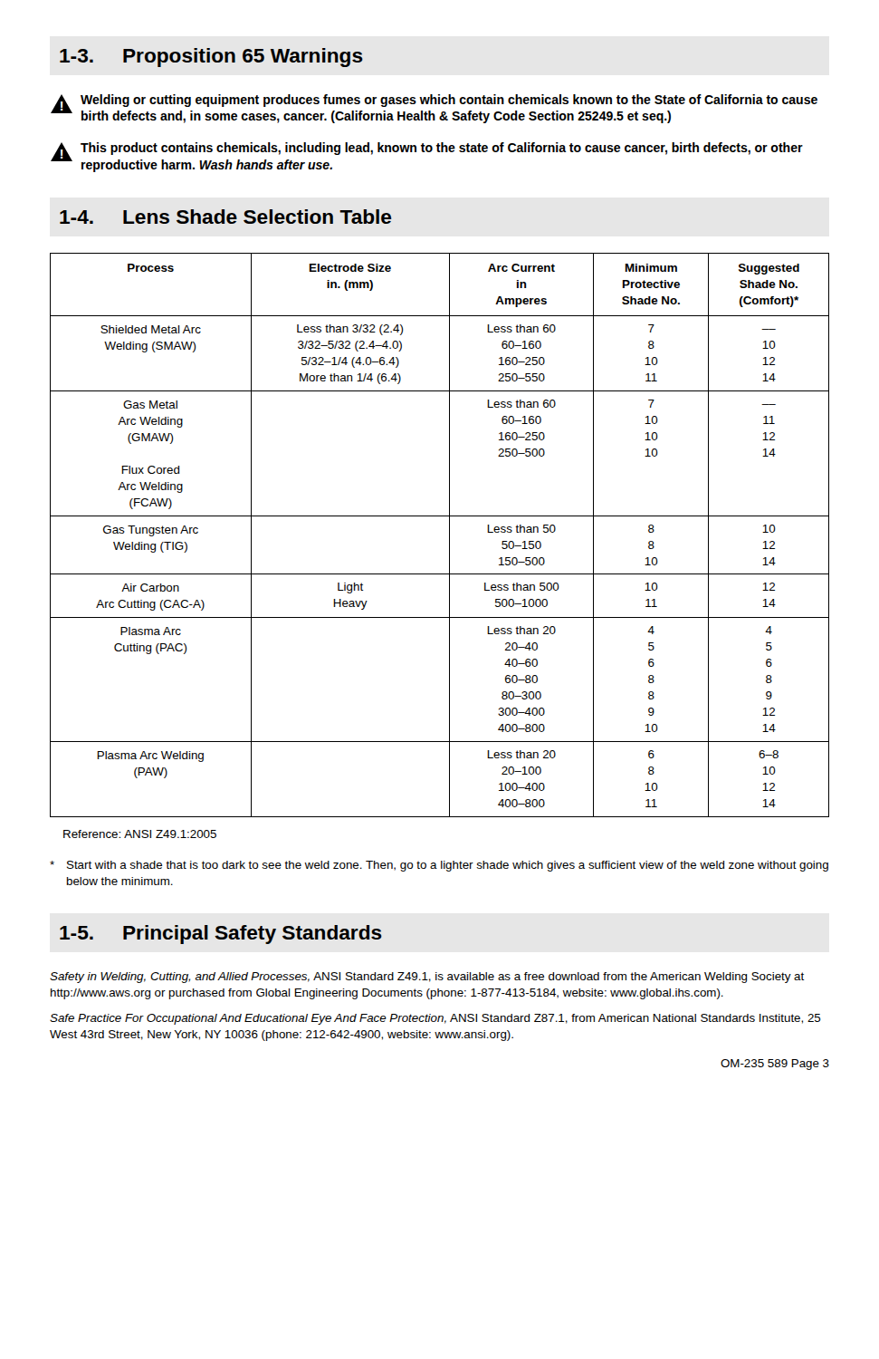1-3. Proposition 65 Warnings
!
Welding or cutting equipment produces fumes or gases which contain chemicals known to the State of California to cause birth defects and, in some cases, cancer. (California Health & Safety Code Section 25249.5 et seq.)
!
This product contains chemicals, including lead, known to the state of California to cause cancer, birth defects, or other reproductive harm. Wash hands after use.
1-4. Lens Shade Selection Table
| Process | Electrode Size in. (mm) | Arc Current in Amperes | Minimum Protective Shade No. | Suggested Shade No. (Comfort)* |
| --- | --- | --- | --- | --- |
| Shielded Metal Arc Welding (SMAW) | Less than 3/32 (2.4) 3/32–5/32 (2.4–4.0) 5/32–1/4 (4.0–6.4) More than 1/4 (6.4) | Less than 60 60–160 160–250 250–550 | 7 8 10 11 | –– 10 12 14 |
| Gas Metal Arc Welding (GMAW) Flux Cored Arc Welding (FCAW) | | Less than 60 60–160 160–250 250–500 | 7 10 10 10 | –– 11 12 14 |
| Gas Tungsten Arc Welding (TIG) | | Less than 50 50–150 150–500 | 8 8 10 | 10 12 14 |
| Air Carbon Arc Cutting (CAC-A) | Light Heavy | Less than 500 500–1000 | 10 11 | 12 14 |
| Plasma Arc Cutting (PAC) | | Less than 20 20–40 40–60 60–80 80–300 300–400 400–800 | 4 5 6 8 8 9 10 | 4 5 6 8 9 12 14 |
| Plasma Arc Welding (PAW) | | Less than 20 20–100 100–400 400–800 | 6 8 10 11 | 6–8 10 12 14 |
Reference: ANSI Z49.1:2005
*
Start with a shade that is too dark to see the weld zone. Then, go to a lighter shade which gives a sufficient view of the weld zone without going below the minimum.
1-5. Principal Safety Standards
Safety in Welding, Cutting, and Allied Processes, ANSI Standard Z49.1, is available as a free download from the American Welding Society at http://www.aws.org or purchased from Global Engineering Documents (phone: 1-877-413-5184, website: www.global.ihs.com).
Safe Practice For Occupational And Educational Eye And Face Protection, ANSI Standard Z87.1, from American National Standards Institute, 25 West 43rd Street, New York, NY 10036 (phone: 212-642-4900, website: www.ansi.org).
OM-235 589 Page 3